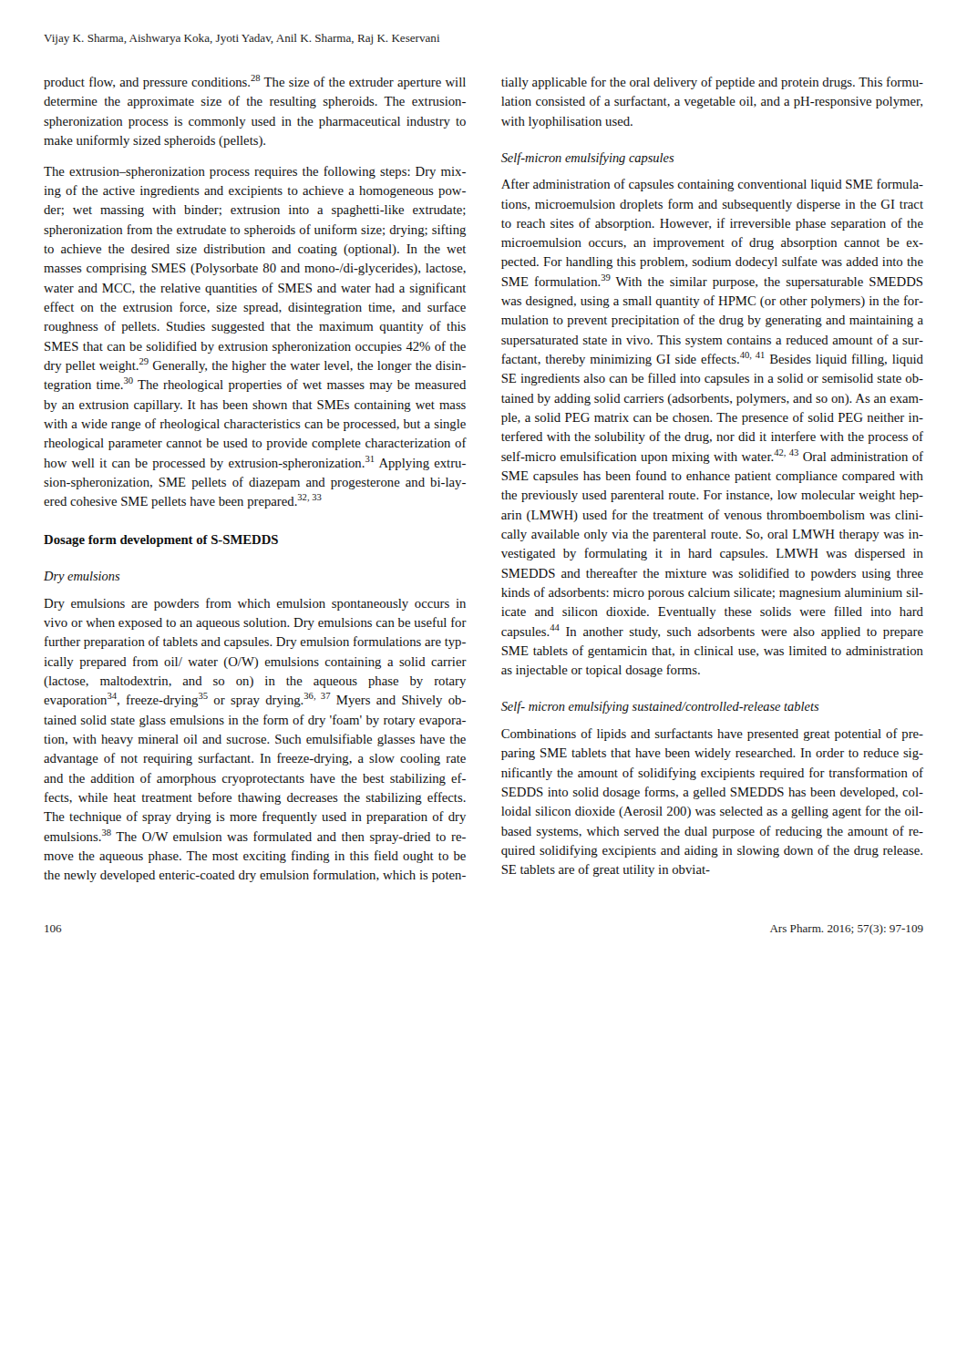Vijay K. Sharma, Aishwarya Koka, Jyoti Yadav, Anil K. Sharma, Raj K. Keservani
product flow, and pressure conditions.28 The size of the extruder aperture will determine the approximate size of the resulting spheroids. The extrusion-spheronization process is commonly used in the pharmaceutical industry to make uniformly sized spheroids (pellets).
The extrusion–spheronization process requires the following steps: Dry mixing of the active ingredients and excipients to achieve a homogeneous powder; wet massing with binder; extrusion into a spaghetti-like extrudate; spheronization from the extrudate to spheroids of uniform size; drying; sifting to achieve the desired size distribution and coating (optional). In the wet masses comprising SMES (Polysorbate 80 and mono-/di-glycerides), lactose, water and MCC, the relative quantities of SMES and water had a significant effect on the extrusion force, size spread, disintegration time, and surface roughness of pellets. Studies suggested that the maximum quantity of this SMES that can be solidified by extrusion spheronization occupies 42% of the dry pellet weight.29 Generally, the higher the water level, the longer the disintegration time.30 The rheological properties of wet masses may be measured by an extrusion capillary. It has been shown that SMEs containing wet mass with a wide range of rheological characteristics can be processed, but a single rheological parameter cannot be used to provide complete characterization of how well it can be processed by extrusion-spheronization.31 Applying extrusion-spheronization, SME pellets of diazepam and progesterone and bi-layered cohesive SME pellets have been prepared.32, 33
Dosage form development of S-SMEDDS
Dry emulsions
Dry emulsions are powders from which emulsion spontaneously occurs in vivo or when exposed to an aqueous solution. Dry emulsions can be useful for further preparation of tablets and capsules. Dry emulsion formulations are typically prepared from oil/ water (O/W) emulsions containing a solid carrier (lactose, maltodextrin, and so on) in the aqueous phase by rotary evaporation34, freeze-drying35 or spray drying.36, 37 Myers and Shively obtained solid state glass emulsions in the form of dry 'foam' by rotary evaporation, with heavy mineral oil and sucrose. Such emulsifiable glasses have the advantage of not requiring surfactant. In freeze-drying, a slow cooling rate and the addition of amorphous cryoprotectants have the best stabilizing effects, while heat treatment before thawing decreases the stabilizing effects. The technique of spray drying is more frequently used in preparation of dry emulsions.38 The O/W emulsion was formulated and then spray-dried to remove the aqueous phase. The most exciting finding in this field ought to be the newly developed enteric-coated dry emulsion formulation, which is potentially applicable for the oral delivery of peptide and protein drugs. This formulation consisted of a surfactant, a vegetable oil, and a pH-responsive polymer, with lyophilisation used.
Self-micron emulsifying capsules
After administration of capsules containing conventional liquid SME formulations, microemulsion droplets form and subsequently disperse in the GI tract to reach sites of absorption. However, if irreversible phase separation of the microemulsion occurs, an improvement of drug absorption cannot be expected. For handling this problem, sodium dodecyl sulfate was added into the SME formulation.39 With the similar purpose, the supersaturable SMEDDS was designed, using a small quantity of HPMC (or other polymers) in the formulation to prevent precipitation of the drug by generating and maintaining a supersaturated state in vivo. This system contains a reduced amount of a surfactant, thereby minimizing GI side effects.40, 41 Besides liquid filling, liquid SE ingredients also can be filled into capsules in a solid or semisolid state obtained by adding solid carriers (adsorbents, polymers, and so on). As an example, a solid PEG matrix can be chosen. The presence of solid PEG neither interfered with the solubility of the drug, nor did it interfere with the process of self-micro emulsification upon mixing with water.42, 43 Oral administration of SME capsules has been found to enhance patient compliance compared with the previously used parenteral route. For instance, low molecular weight heparin (LMWH) used for the treatment of venous thromboembolism was clinically available only via the parenteral route. So, oral LMWH therapy was investigated by formulating it in hard capsules. LMWH was dispersed in SMEDDS and thereafter the mixture was solidified to powders using three kinds of adsorbents: micro porous calcium silicate; magnesium aluminium silicate and silicon dioxide. Eventually these solids were filled into hard capsules.44 In another study, such adsorbents were also applied to prepare SME tablets of gentamicin that, in clinical use, was limited to administration as injectable or topical dosage forms.
Self- micron emulsifying sustained/controlled-release tablets
Combinations of lipids and surfactants have presented great potential of preparing SME tablets that have been widely researched. In order to reduce significantly the amount of solidifying excipients required for transformation of SEDDS into solid dosage forms, a gelled SMEDDS has been developed, colloidal silicon dioxide (Aerosil 200) was selected as a gelling agent for the oil-based systems, which served the dual purpose of reducing the amount of required solidifying excipients and aiding in slowing down of the drug release. SE tablets are of great utility in obviat-
106 Ars Pharm. 2016; 57(3): 97-109